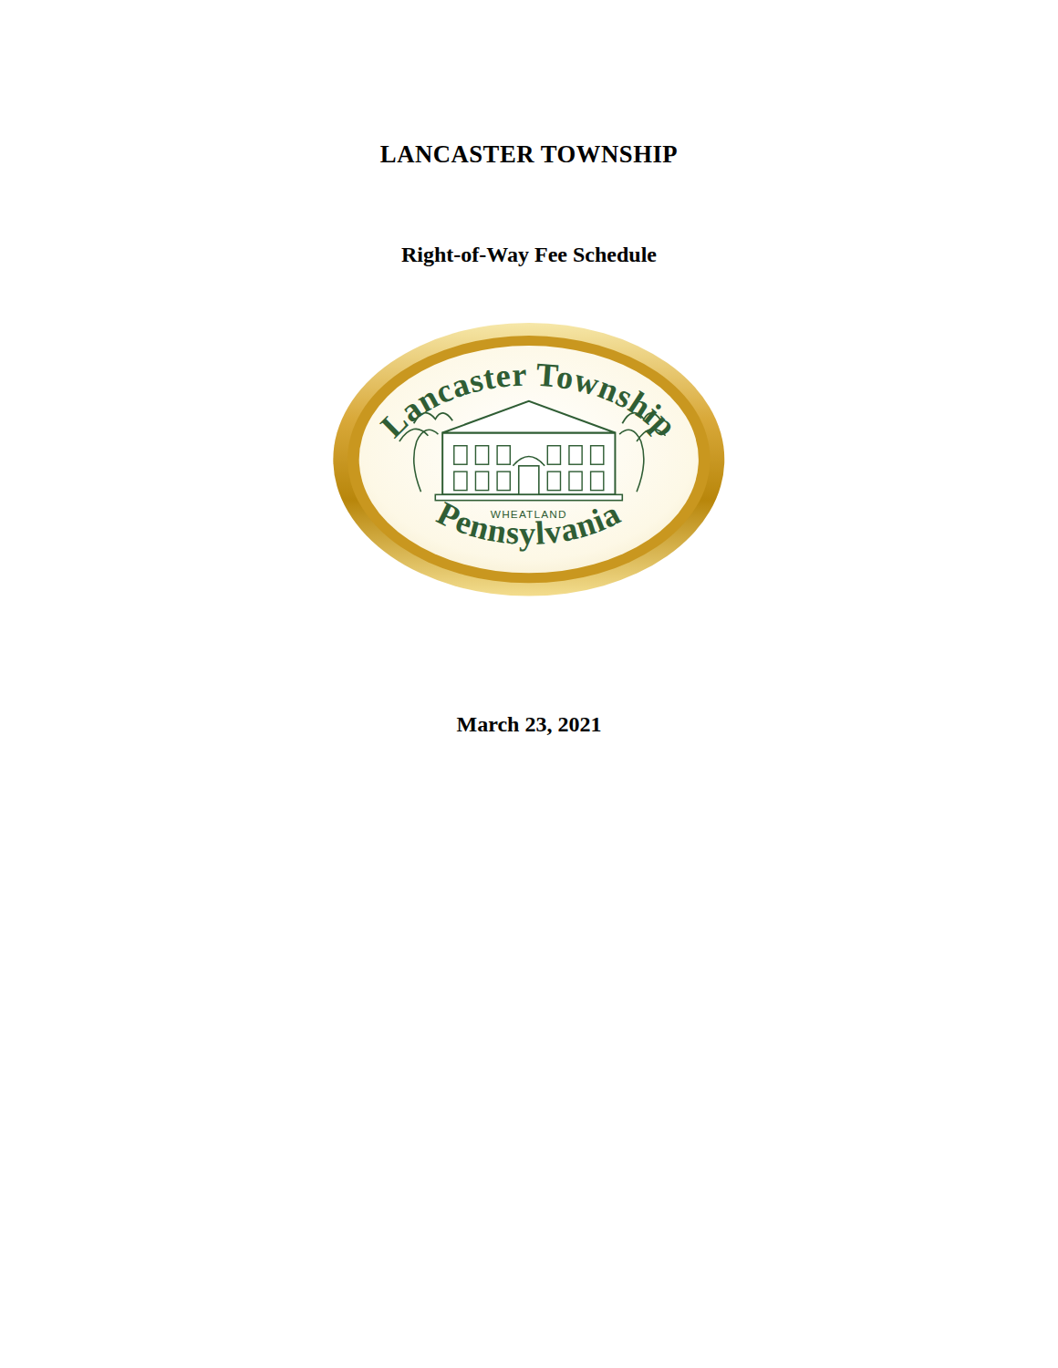LANCASTER TOWNSHIP
Right-of-Way Fee Schedule
Seal of Lancaster Township, Pennsylvania Oval gold-bordered seal with the words "Lancaster Township" curving across the top and "Pennsylvania" curving across the bottom, surrounding an engraving of the Wheatland mansion labeled "WHEATLAND". Lancaster Township Pennsylvania WHEATLAND
Lancaster Township, Pennsylvania — Wheatland seal
March 23, 2021